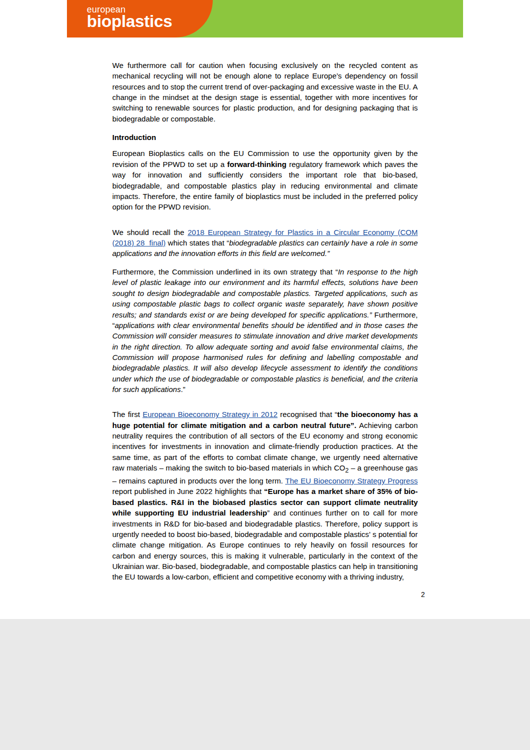european
bioplastics
We furthermore call for caution when focusing exclusively on the recycled content as mechanical recycling will not be enough alone to replace Europe’s dependency on fossil resources and to stop the current trend of over-packaging and excessive waste in the EU. A change in the mindset at the design stage is essential, together with more incentives for switching to renewable sources for plastic production, and for designing packaging that is biodegradable or compostable.
Introduction
European Bioplastics calls on the EU Commission to use the opportunity given by the revision of the PPWD to set up a forward-thinking regulatory framework which paves the way for innovation and sufficiently considers the important role that bio-based, biodegradable, and compostable plastics play in reducing environmental and climate impacts. Therefore, the entire family of bioplastics must be included in the preferred policy option for the PPWD revision.
We should recall the 2018 European Strategy for Plastics in a Circular Economy (COM (2018) 28 final) which states that “biodegradable plastics can certainly have a role in some applications and the innovation efforts in this field are welcomed.”
Furthermore, the Commission underlined in its own strategy that “In response to the high level of plastic leakage into our environment and its harmful effects, solutions have been sought to design biodegradable and compostable plastics. Targeted applications, such as using compostable plastic bags to collect organic waste separately, have shown positive results; and standards exist or are being developed for specific applications.” Furthermore, “applications with clear environmental benefits should be identified and in those cases the Commission will consider measures to stimulate innovation and drive market developments in the right direction. To allow adequate sorting and avoid false environmental claims, the Commission will propose harmonised rules for defining and labelling compostable and biodegradable plastics. It will also develop lifecycle assessment to identify the conditions under which the use of biodegradable or compostable plastics is beneficial, and the criteria for such applications.”
The first European Bioeconomy Strategy in 2012 recognised that “the bioeconomy has a huge potential for climate mitigation and a carbon neutral future”. Achieving carbon neutrality requires the contribution of all sectors of the EU economy and strong economic incentives for investments in innovation and climate-friendly production practices. At the same time, as part of the efforts to combat climate change, we urgently need alternative raw materials – making the switch to bio-based materials in which CO2 – a greenhouse gas – remains captured in products over the long term. The EU Bioeconomy Strategy Progress report published in June 2022 highlights that “Europe has a market share of 35% of bio-based plastics. R&I in the biobased plastics sector can support climate neutrality while supporting EU industrial leadership” and continues further on to call for more investments in R&D for bio-based and biodegradable plastics. Therefore, policy support is urgently needed to boost bio-based, biodegradable and compostable plastics’ s potential for climate change mitigation. As Europe continues to rely heavily on fossil resources for carbon and energy sources, this is making it vulnerable, particularly in the context of the Ukrainian war. Bio-based, biodegradable, and compostable plastics can help in transitioning the EU towards a low-carbon, efficient and competitive economy with a thriving industry,
2